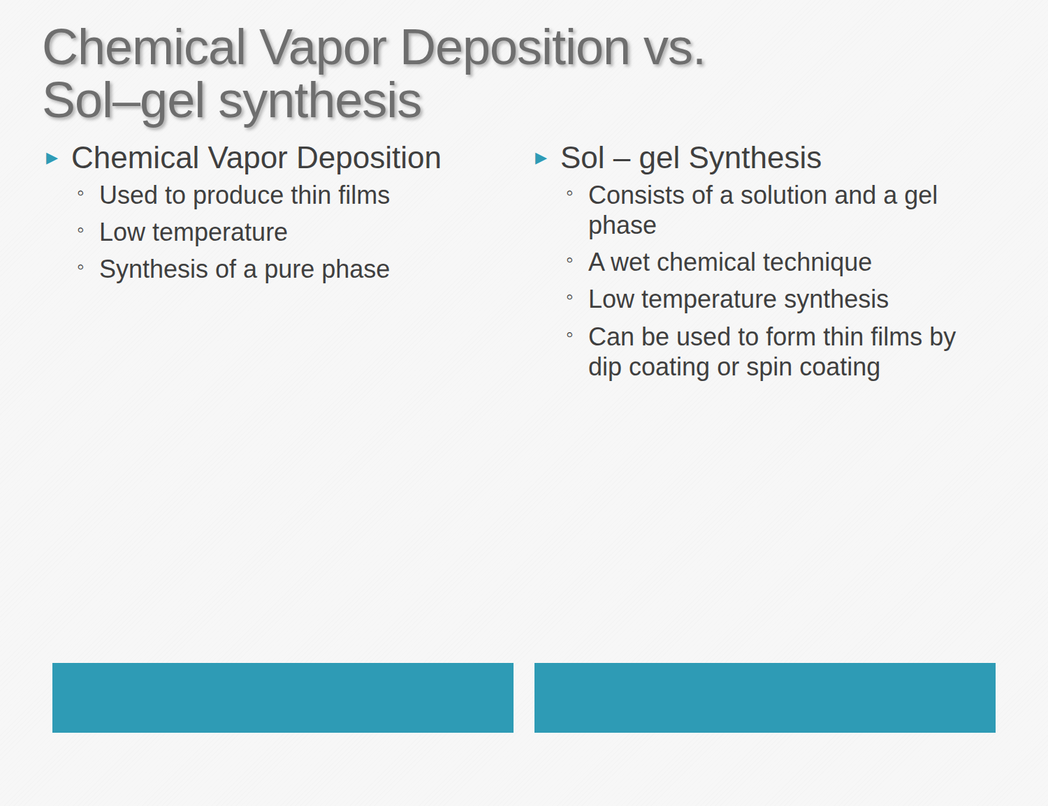Chemical Vapor Deposition vs.
Sol–gel synthesis
Chemical Vapor Deposition
Used to produce thin films
Low temperature
Synthesis of a pure phase
Sol – gel Synthesis
Consists of a solution and a gel phase
A wet chemical technique
Low temperature synthesis
Can be used to form thin films by dip coating or spin coating